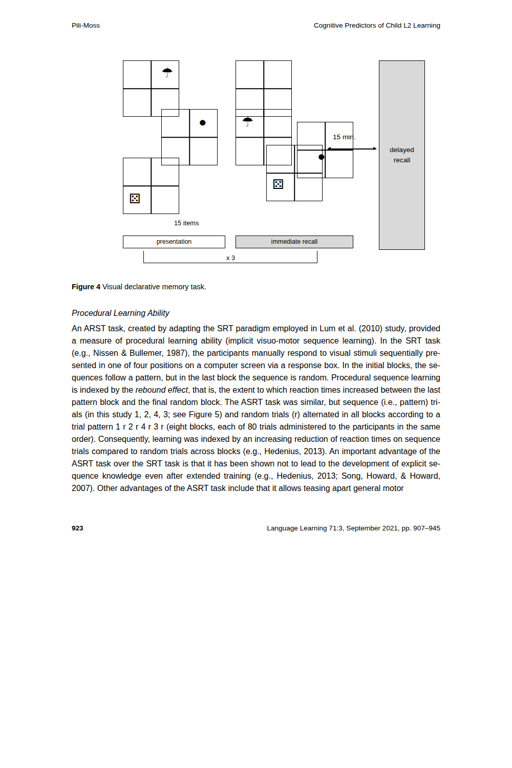Pili-Moss Cognitive Predictors of Child L2 Learning
☂
●
⚄
☂
⚄
● 15 items
presentation
immediate recall
x 3
delayed
recall
15 min.
Figure 4 Visual declarative memory task.
Procedural Learning Ability
An ARST task, created by adapting the SRT paradigm employed in Lum et al. (2010) study, provided a measure of procedural learning ability (implicit visuo-motor sequence learning). In the SRT task (e.g., Nissen & Bullemer, 1987), the participants manually respond to visual stimuli sequentially presented in one of four positions on a computer screen via a response box. In the initial blocks, the sequences follow a pattern, but in the last block the sequence is random. Procedural sequence learning is indexed by the rebound effect, that is, the extent to which reaction times increased between the last pattern block and the final random block. The ASRT task was similar, but sequence (i.e., pattern) trials (in this study 1, 2, 4, 3; see Figure 5) and random trials (r) alternated in all blocks according to a trial pattern 1 r 2 r 4 r 3 r (eight blocks, each of 80 trials administered to the participants in the same order). Consequently, learning was indexed by an increasing reduction of reaction times on sequence trials compared to random trials across blocks (e.g., Hedenius, 2013). An important advantage of the ASRT task over the SRT task is that it has been shown not to lead to the development of explicit sequence knowledge even after extended training (e.g., Hedenius, 2013; Song, Howard, & Howard, 2007). Other advantages of the ASRT task include that it allows teasing apart general motor
923 Language Learning 71:3, September 2021, pp. 907–945